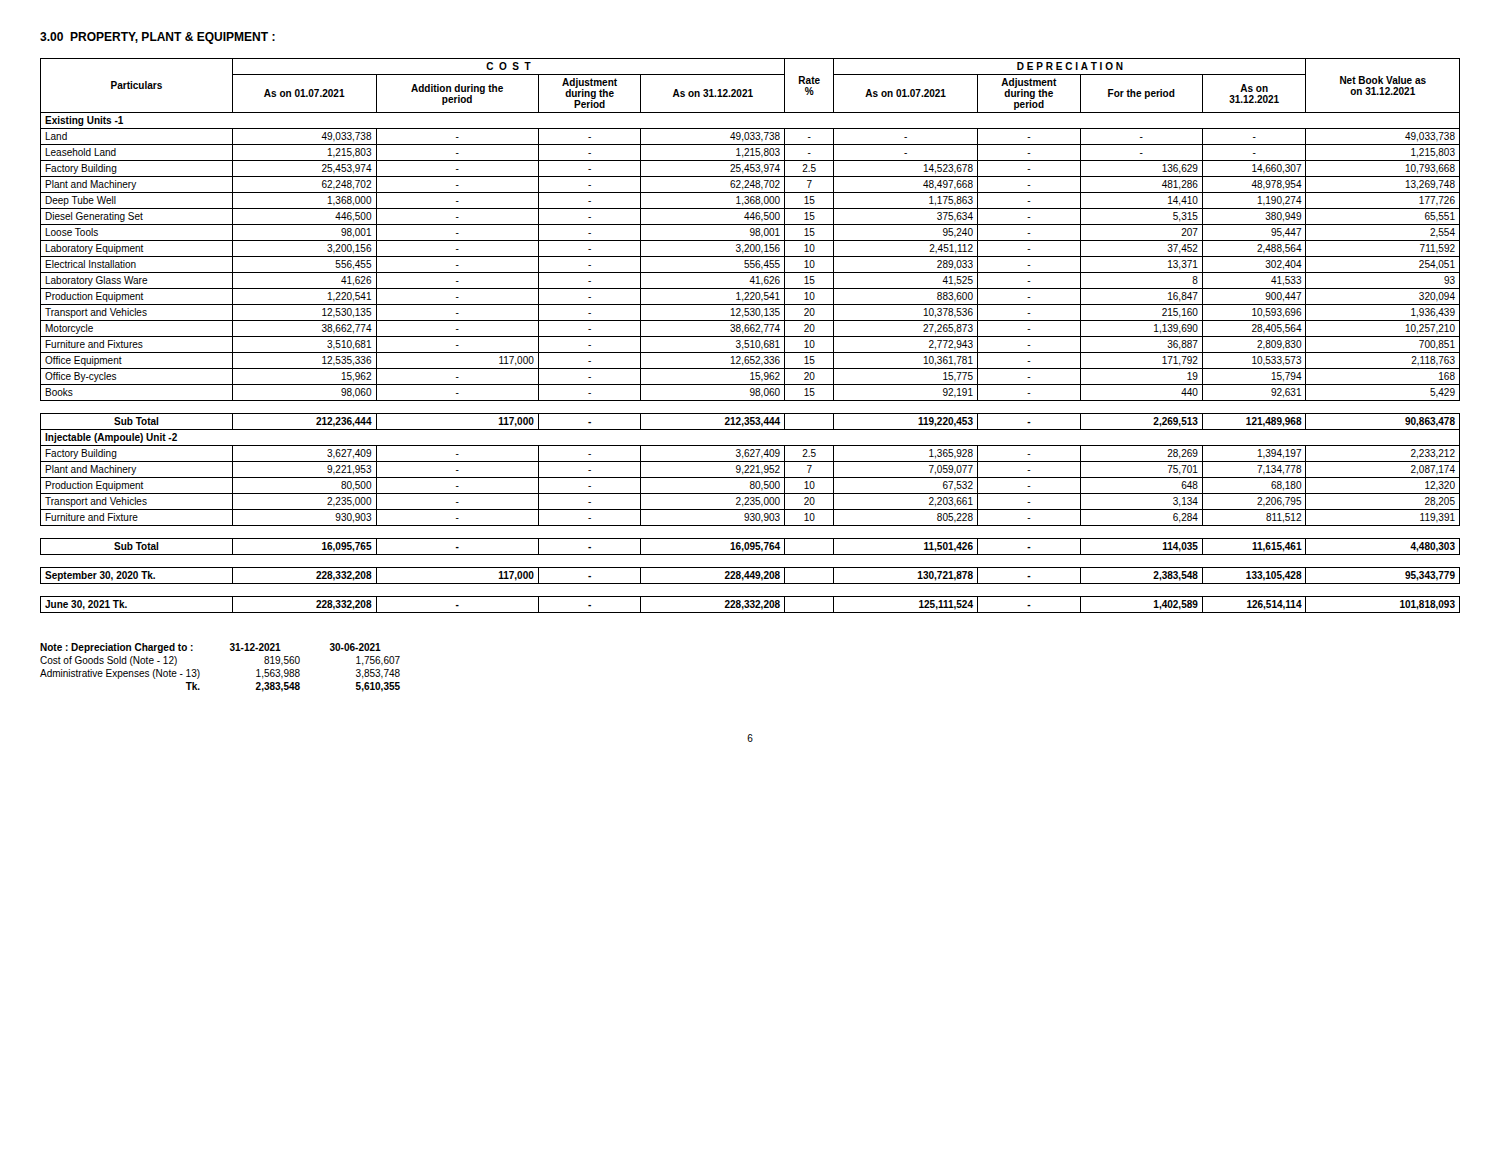3.00 PROPERTY, PLANT & EQUIPMENT :
| Particulars | C O S T | Rate % | D E P R E C I A T I O N | Net Book Value as on 31.12.2021 |
| --- | --- | --- | --- | --- |
| As on 01.07.2021 | Addition during the period | Adjustment during the Period | As on 31.12.2021 | As on 01.07.2021 | Adjustment during the period | For the period | As on 31.12.2021 |
| Existing Units -1 |
| Land | 49,033,738 | - | - | 49,033,738 | - | - | - | - | - | 49,033,738 |
| Leasehold Land | 1,215,803 | - | - | 1,215,803 | - | - | - | - | - | 1,215,803 |
| Factory Building | 25,453,974 | - | - | 25,453,974 | 2.5 | 14,523,678 | - | 136,629 | 14,660,307 | 10,793,668 |
| Plant and Machinery | 62,248,702 | - | - | 62,248,702 | 7 | 48,497,668 | - | 481,286 | 48,978,954 | 13,269,748 |
| Deep Tube Well | 1,368,000 | - | - | 1,368,000 | 15 | 1,175,863 | - | 14,410 | 1,190,274 | 177,726 |
| Diesel Generating Set | 446,500 | - | - | 446,500 | 15 | 375,634 | - | 5,315 | 380,949 | 65,551 |
| Loose Tools | 98,001 | - | - | 98,001 | 15 | 95,240 | - | 207 | 95,447 | 2,554 |
| Laboratory Equipment | 3,200,156 | - | - | 3,200,156 | 10 | 2,451,112 | - | 37,452 | 2,488,564 | 711,592 |
| Electrical Installation | 556,455 | - | - | 556,455 | 10 | 289,033 | - | 13,371 | 302,404 | 254,051 |
| Laboratory Glass Ware | 41,626 | - | - | 41,626 | 15 | 41,525 | - | 8 | 41,533 | 93 |
| Production Equipment | 1,220,541 | - | - | 1,220,541 | 10 | 883,600 | - | 16,847 | 900,447 | 320,094 |
| Transport and Vehicles | 12,530,135 | - | - | 12,530,135 | 20 | 10,378,536 | - | 215,160 | 10,593,696 | 1,936,439 |
| Motorcycle | 38,662,774 | - | - | 38,662,774 | 20 | 27,265,873 | - | 1,139,690 | 28,405,564 | 10,257,210 |
| Furniture and Fixtures | 3,510,681 | - | - | 3,510,681 | 10 | 2,772,943 | - | 36,887 | 2,809,830 | 700,851 |
| Office Equipment | 12,535,336 | 117,000 | - | 12,652,336 | 15 | 10,361,781 | - | 171,792 | 10,533,573 | 2,118,763 |
| Office By-cycles | 15,962 | - | - | 15,962 | 20 | 15,775 | - | 19 | 15,794 | 168 |
| Books | 98,060 | - | - | 98,060 | 15 | 92,191 | - | 440 | 92,631 | 5,429 |
| Sub Total | 212,236,444 | 117,000 | - | 212,353,444 | | 119,220,453 | - | 2,269,513 | 121,489,968 | 90,863,478 |
| Injectable (Ampoule) Unit -2 |
| Factory Building | 3,627,409 | - | - | 3,627,409 | 2.5 | 1,365,928 | - | 28,269 | 1,394,197 | 2,233,212 |
| Plant and Machinery | 9,221,953 | - | - | 9,221,952 | 7 | 7,059,077 | - | 75,701 | 7,134,778 | 2,087,174 |
| Production Equipment | 80,500 | - | - | 80,500 | 10 | 67,532 | - | 648 | 68,180 | 12,320 |
| Transport and Vehicles | 2,235,000 | - | - | 2,235,000 | 20 | 2,203,661 | - | 3,134 | 2,206,795 | 28,205 |
| Furniture and Fixture | 930,903 | - | - | 930,903 | 10 | 805,228 | - | 6,284 | 811,512 | 119,391 |
| Sub Total | 16,095,765 | - | - | 16,095,764 | | 11,501,426 | - | 114,035 | 11,615,461 | 4,480,303 |
| September 30, 2020 Tk. | 228,332,208 | 117,000 | - | 228,449,208 | | 130,721,878 | - | 2,383,548 | 133,105,428 | 95,343,779 |
| June 30, 2021 Tk. | 228,332,208 | - | - | 228,332,208 | | 125,111,524 | - | 1,402,589 | 126,514,114 | 101,818,093 |
| Note : Depreciation Charged to : | 31-12-2021 | 30-06-2021 |
| Cost of Goods Sold (Note - 12) | 819,560 | 1,756,607 |
| Administrative Expenses (Note - 13) | 1,563,988 | 3,853,748 |
| Tk. | 2,383,548 | 5,610,355 |
6